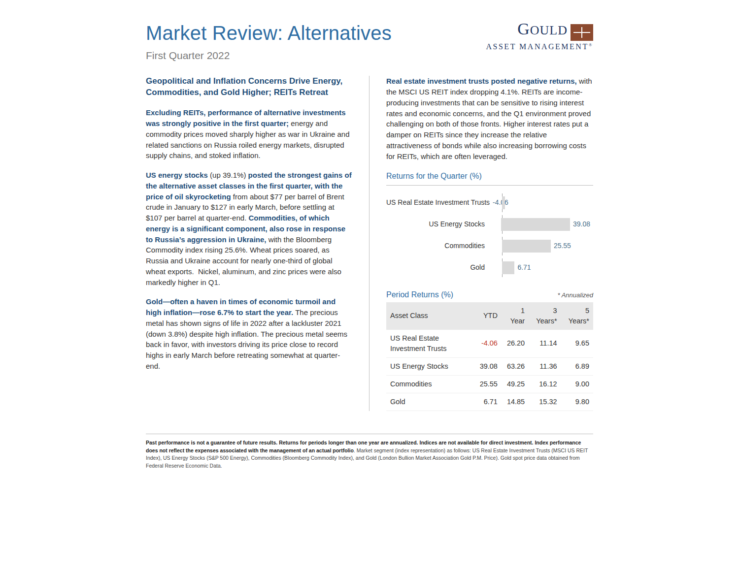Market Review: Alternatives
First Quarter 2022
GOULD
ASSET MANAGEMENT®
Geopolitical and Inflation Concerns Drive Energy,
Commodities, and Gold Higher; REITs Retreat
Excluding REITs, performance of alternative investments was strongly positive in the first quarter; energy and commodity prices moved sharply higher as war in Ukraine and related sanctions on Russia roiled energy markets, disrupted supply chains, and stoked inflation.
US energy stocks (up 39.1%) posted the strongest gains of the alternative asset classes in the first quarter, with the price of oil skyrocketing from about $77 per barrel of Brent crude in January to $127 in early March, before settling at $107 per barrel at quarter-end. Commodities, of which energy is a significant component, also rose in response to Russia’s aggression in Ukraine, with the Bloomberg Commodity index rising 25.6%. Wheat prices soared, as Russia and Ukraine account for nearly one-third of global wheat exports. Nickel, aluminum, and zinc prices were also markedly higher in Q1.
Gold—often a haven in times of economic turmoil and high inflation—rose 6.7% to start the year. The precious metal has shown signs of life in 2022 after a lackluster 2021 (down 3.8%) despite high inflation. The precious metal seems back in favor, with investors driving its price close to record highs in early March before retreating somewhat at quarter-end.
Real estate investment trusts posted negative returns, with the MSCI US REIT index dropping 4.1%. REITs are income-producing investments that can be sensitive to rising interest rates and economic concerns, and the Q1 environment proved challenging on both of those fronts. Higher interest rates put a damper on REITs since they increase the relative attractiveness of bonds while also increasing borrowing costs for REITs, which are often leveraged.
Returns for the Quarter (%)
US Real Estate Investment Trusts
-4.06
US Energy Stocks
39.08
Commodities
25.55
Gold
6.71
Period Returns (%)
* Annualized
| Asset Class | YTD | 1 Year | 3 Years* | 5 Years* |
| --- | --- | --- | --- | --- |
| US Real Estate Investment Trusts | -4.06 | 26.20 | 11.14 | 9.65 |
| US Energy Stocks | 39.08 | 63.26 | 11.36 | 6.89 |
| Commodities | 25.55 | 49.25 | 16.12 | 9.00 |
| Gold | 6.71 | 14.85 | 15.32 | 9.80 |
Past performance is not a guarantee of future results. Returns for periods longer than one year are annualized. Indices are not available for direct investment. Index performance does not reflect the expenses associated with the management of an actual portfolio. Market segment (index representation) as follows: US Real Estate Investment Trusts (MSCI US REIT Index), US Energy Stocks (S&P 500 Energy), Commodities (Bloomberg Commodity Index), and Gold (London Bullion Market Association Gold P.M. Price). Gold spot price data obtained from Federal Reserve Economic Data.